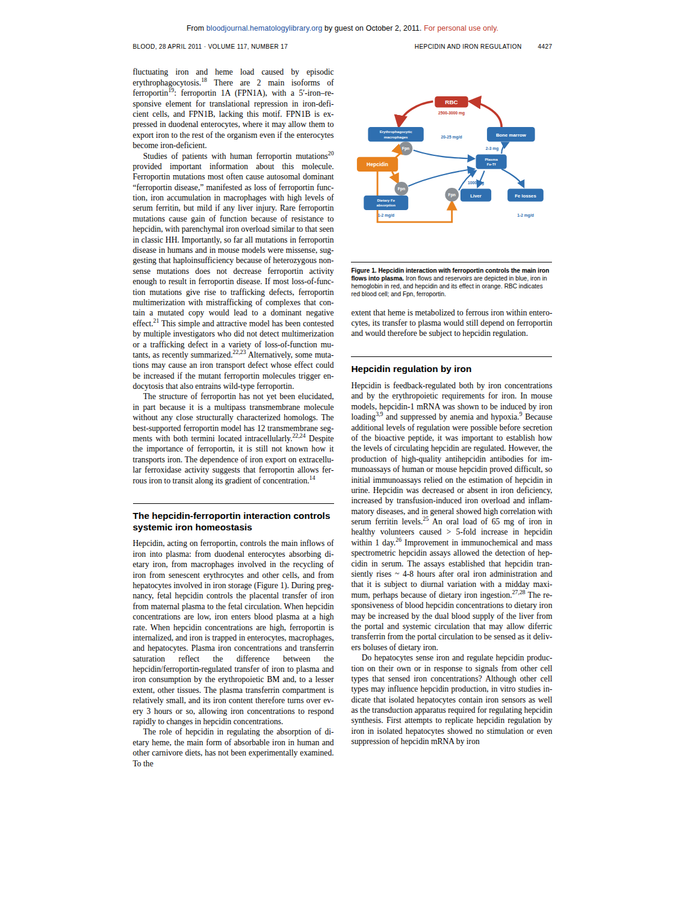From bloodjournal.hematologylibrary.org by guest on October 2, 2011. For personal use only.
BLOOD, 28 APRIL 2011 · VOLUME 117, NUMBER 17
HEPCIDIN AND IRON REGULATION4427
fluctuating iron and heme load caused by episodic erythrophagocytosis.18 There are 2 main isoforms of ferroportin19: ferroportin 1A (FPN1A), with a 5′-iron–responsive element for translational repression in iron-deficient cells, and FPN1B, lacking this motif. FPN1B is expressed in duodenal enterocytes, where it may allow them to export iron to the rest of the organism even if the enterocytes become iron-deficient.
Studies of patients with human ferroportin mutations20 provided important information about this molecule. Ferroportin mutations most often cause autosomal dominant “ferroportin disease,” manifested as loss of ferroportin function, iron accumulation in macrophages with high levels of serum ferritin, but mild if any liver injury. Rare ferroportin mutations cause gain of function because of resistance to hepcidin, with parenchymal iron overload similar to that seen in classic HH. Importantly, so far all mutations in ferroportin disease in humans and in mouse models were missense, suggesting that haploinsufficiency because of heterozygous nonsense mutations does not decrease ferroportin activity enough to result in ferroportin disease. If most loss-of-function mutations give rise to trafficking defects, ferroportin multimerization with mistrafficking of complexes that contain a mutated copy would lead to a dominant negative effect.21 This simple and attractive model has been contested by multiple investigators who did not detect multimerization or a trafficking defect in a variety of loss-of-function mutants, as recently summarized.22,23 Alternatively, some mutations may cause an iron transport defect whose effect could be increased if the mutant ferroportin molecules trigger endocytosis that also entrains wild-type ferroportin.
The structure of ferroportin has not yet been elucidated, in part because it is a multipass transmembrane molecule without any close structurally characterized homologs. The best-supported ferroportin model has 12 transmembrane segments with both termini located intracellularly.22,24 Despite the importance of ferroportin, it is still not known how it transports iron. The dependence of iron export on extracellular ferroxidase activity suggests that ferroportin allows ferrous iron to transit along its gradient of concentration.14
The hepcidin-ferroportin interaction controls systemic iron homeostasis
Hepcidin, acting on ferroportin, controls the main inflows of iron into plasma: from duodenal enterocytes absorbing dietary iron, from macrophages involved in the recycling of iron from senescent erythrocytes and other cells, and from hepatocytes involved in iron storage (Figure 1). During pregnancy, fetal hepcidin controls the placental transfer of iron from maternal plasma to the fetal circulation. When hepcidin concentrations are low, iron enters blood plasma at a high rate. When hepcidin concentrations are high, ferroportin is internalized, and iron is trapped in enterocytes, macrophages, and hepatocytes. Plasma iron concentrations and transferrin saturation reflect the difference between the hepcidin/ferroportin-regulated transfer of iron to plasma and iron consumption by the erythropoietic BM and, to a lesser extent, other tissues. The plasma transferrin compartment is relatively small, and its iron content therefore turns over every 3 hours or so, allowing iron concentrations to respond rapidly to changes in hepcidin concentrations.
The role of hepcidin in regulating the absorption of dietary heme, the main form of absorbable iron in human and other carnivore diets, has not been experimentally examined. To the
RBC 2500-3000 mg Erythrophagocytic macrophages Bone marrow 20-25 mg/d Fpn 2-3 mg Plasma Fe-Tf Hepcidin Fpn Dietary Fe absorption 1-2 mg/d Fpn Liver 1000 mg Fe losses 1-2 mg/d
Figure 1. Hepcidin interaction with ferroportin controls the main iron flows into plasma. Iron flows and reservoirs are depicted in blue, iron in hemoglobin in red, and hepcidin and its effect in orange. RBC indicates red blood cell; and Fpn, ferroportin.
extent that heme is metabolized to ferrous iron within enterocytes, its transfer to plasma would still depend on ferroportin and would therefore be subject to hepcidin regulation.
Hepcidin regulation by iron
Hepcidin is feedback-regulated both by iron concentrations and by the erythropoietic requirements for iron. In mouse models, hepcidin-1 mRNA was shown to be induced by iron loading3,9 and suppressed by anemia and hypoxia.9 Because additional levels of regulation were possible before secretion of the bioactive peptide, it was important to establish how the levels of circulating hepcidin are regulated. However, the production of high-quality antihepcidin antibodies for immunoassays of human or mouse hepcidin proved difficult, so initial immunoassays relied on the estimation of hepcidin in urine. Hepcidin was decreased or absent in iron deficiency, increased by transfusion-induced iron overload and inflammatory diseases, and in general showed high correlation with serum ferritin levels.25 An oral load of 65 mg of iron in healthy volunteers caused > 5-fold increase in hepcidin within 1 day.26 Improvement in immunochemical and mass spectrometric hepcidin assays allowed the detection of hepcidin in serum. The assays established that hepcidin transiently rises ~ 4-8 hours after oral iron administration and that it is subject to diurnal variation with a midday maximum, perhaps because of dietary iron ingestion.27,28 The responsiveness of blood hepcidin concentrations to dietary iron may be increased by the dual blood supply of the liver from the portal and systemic circulation that may allow diferric transferrin from the portal circulation to be sensed as it delivers boluses of dietary iron.
Do hepatocytes sense iron and regulate hepcidin production on their own or in response to signals from other cell types that sensed iron concentrations? Although other cell types may influence hepcidin production, in vitro studies indicate that isolated hepatocytes contain iron sensors as well as the transduction apparatus required for regulating hepcidin synthesis. First attempts to replicate hepcidin regulation by iron in isolated hepatocytes showed no stimulation or even suppression of hepcidin mRNA by iron